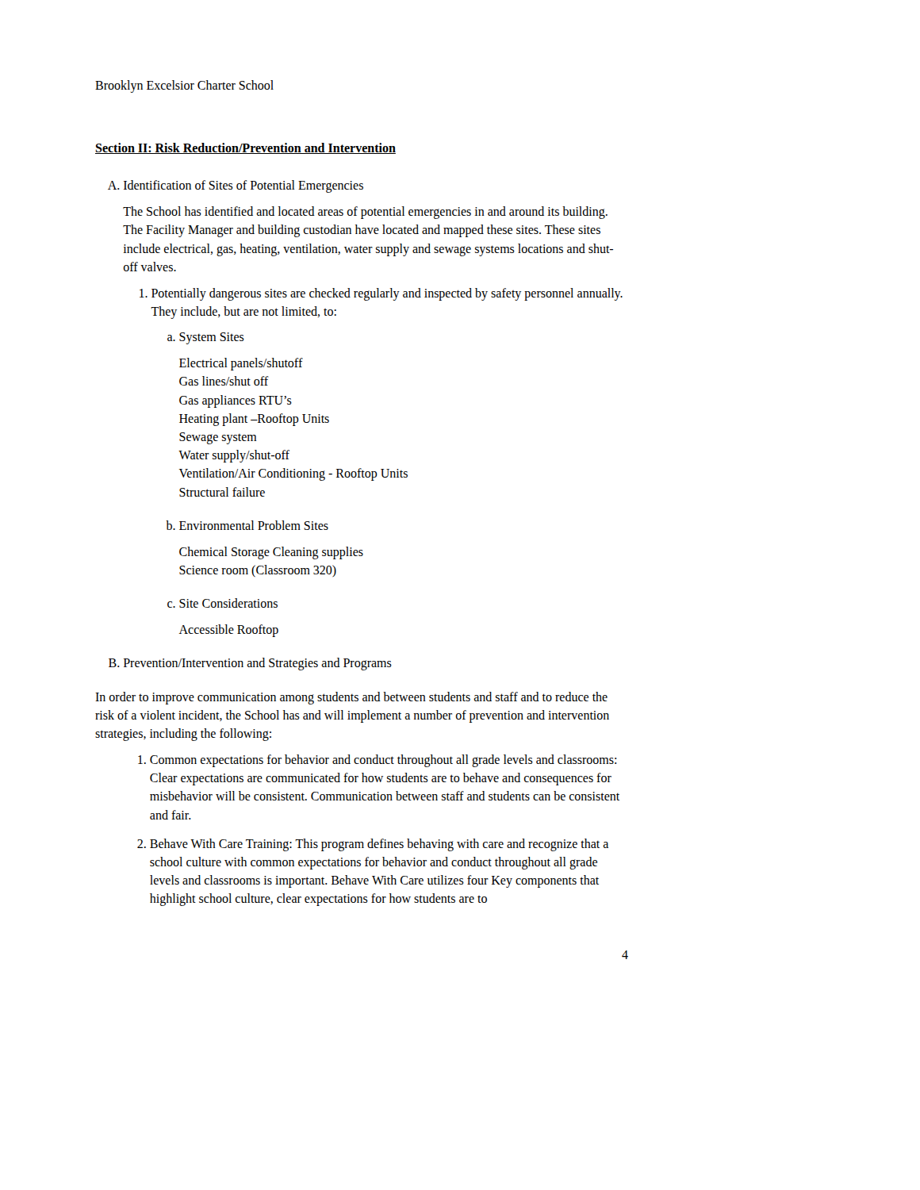Brooklyn Excelsior Charter School
Section II: Risk Reduction/Prevention and Intervention
Identification of Sites of Potential Emergencies
The School has identified and located areas of potential emergencies in and around its building. The Facility Manager and building custodian have located and mapped these sites. These sites include electrical, gas, heating, ventilation, water supply and sewage systems locations and shut-off valves.
Potentially dangerous sites are checked regularly and inspected by safety personnel annually. They include, but are not limited, to:
System Sites
Electrical panels/shutoff
Gas lines/shut off
Gas appliances RTU’s
Heating plant –Rooftop Units
Sewage system
Water supply/shut-off
Ventilation/Air Conditioning - Rooftop Units
Structural failure
Environmental Problem Sites
Chemical Storage Cleaning supplies
Science room (Classroom 320)
Site Considerations
Accessible Rooftop
Prevention/Intervention and Strategies and Programs
In order to improve communication among students and between students and staff and to reduce the risk of a violent incident, the School has and will implement a number of prevention and intervention strategies, including the following:
Common expectations for behavior and conduct throughout all grade levels and classrooms: Clear expectations are communicated for how students are to behave and consequences for misbehavior will be consistent. Communication between staff and students can be consistent and fair.
Behave With Care Training: This program defines behaving with care and recognize that a school culture with common expectations for behavior and conduct throughout all grade levels and classrooms is important. Behave With Care utilizes four Key components that highlight school culture, clear expectations for how students are to
4